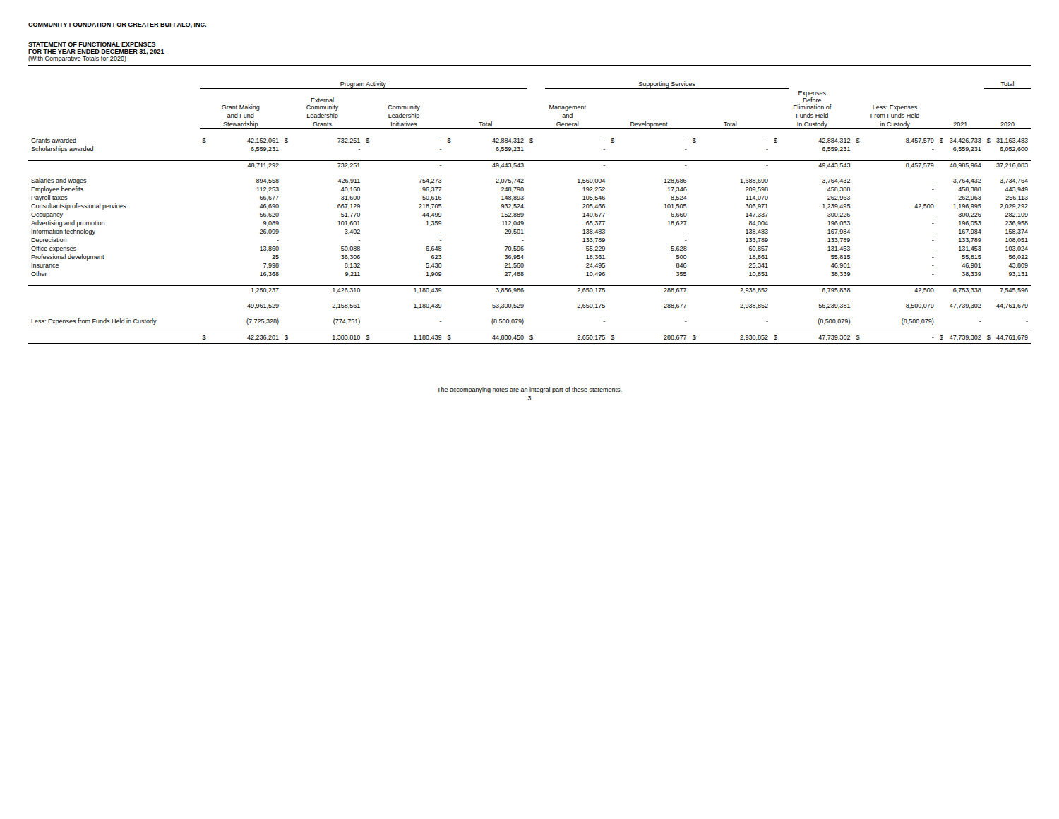COMMUNITY FOUNDATION FOR GREATER BUFFALO, INC.
STATEMENT OF FUNCTIONAL EXPENSES
FOR THE YEAR ENDED DECEMBER 31, 2021
(With Comparative Totals for 2020)
| | Program Activity | | Supporting Services | | | | Total |
| --- | --- | --- | --- | --- | --- | --- | --- |
| | Grant Making | External Community | Community | | Management | | | Expenses Before Elimination of | Less: Expenses | | |
| | and Fund | Leadership | Leadership | | and | | | Funds Held | From Funds Held | | |
| | Stewardship | Grants | Initiatives | Total | General | Development | Total | In Custody | in Custody | 2021 | 2020 |
| Grants awarded | $ | 42,152,061 | $ | 732,251 | $ | - | $ | 42,884,312 | $ | - | $ | - | $ | - | $ | 42,884,312 | $ | 8,457,579 | $ | 34,426,733 | $ | 31,163,483 |
| Scholarships awarded | | 6,559,231 | | - | | - | | 6,559,231 | | - | | - | | - | | 6,559,231 | | - | | 6,559,231 | | 6,052,600 |
| | | 48,711,292 | | 732,251 | | - | | 49,443,543 | | - | | - | | - | | 49,443,543 | | 8,457,579 | | 40,985,964 | | 37,216,083 |
| Salaries and wages | | 894,558 | | 426,911 | | 754,273 | | 2,075,742 | | 1,560,004 | | 128,686 | | 1,688,690 | | 3,764,432 | | - | | 3,764,432 | | 3,734,764 |
| Employee benefits | | 112,253 | | 40,160 | | 96,377 | | 248,790 | | 192,252 | | 17,346 | | 209,598 | | 458,388 | | - | | 458,388 | | 443,949 |
| Payroll taxes | | 66,677 | | 31,600 | | 50,616 | | 148,893 | | 105,546 | | 8,524 | | 114,070 | | 262,963 | | - | | 262,963 | | 256,113 |
| Consultants/professional pervices | | 46,690 | | 667,129 | | 218,705 | | 932,524 | | 205,466 | | 101,505 | | 306,971 | | 1,239,495 | | 42,500 | | 1,196,995 | | 2,029,292 |
| Occupancy | | 56,620 | | 51,770 | | 44,499 | | 152,889 | | 140,677 | | 6,660 | | 147,337 | | 300,226 | | - | | 300,226 | | 282,109 |
| Advertising and promotion | | 9,089 | | 101,601 | | 1,359 | | 112,049 | | 65,377 | | 18,627 | | 84,004 | | 196,053 | | - | | 196,053 | | 236,958 |
| Information technology | | 26,099 | | 3,402 | | - | | 29,501 | | 138,483 | | - | | 138,483 | | 167,984 | | - | | 167,984 | | 158,374 |
| Depreciation | | - | | - | | - | | - | | 133,789 | | - | | 133,789 | | 133,789 | | - | | 133,789 | | 108,051 |
| Office expenses | | 13,860 | | 50,088 | | 6,648 | | 70,596 | | 55,229 | | 5,628 | | 60,857 | | 131,453 | | - | | 131,453 | | 103,024 |
| Professional development | | 25 | | 36,306 | | 623 | | 36,954 | | 18,361 | | 500 | | 18,861 | | 55,815 | | - | | 55,815 | | 56,022 |
| Insurance | | 7,998 | | 8,132 | | 5,430 | | 21,560 | | 24,495 | | 846 | | 25,341 | | 46,901 | | - | | 46,901 | | 43,809 |
| Other | | 16,368 | | 9,211 | | 1,909 | | 27,488 | | 10,496 | | 355 | | 10,851 | | 38,339 | | - | | 38,339 | | 93,131 |
| | | 1,250,237 | | 1,426,310 | | 1,180,439 | | 3,856,986 | | 2,650,175 | | 288,677 | | 2,938,852 | | 6,795,838 | | 42,500 | | 6,753,338 | | 7,545,596 |
| | | 49,961,529 | | 2,158,561 | | 1,180,439 | | 53,300,529 | | 2,650,175 | | 288,677 | | 2,938,852 | | 56,239,381 | | 8,500,079 | | 47,739,302 | | 44,761,679 |
| Less: Expenses from Funds Held in Custody | | (7,725,328) | | (774,751) | | - | | (8,500,079) | | - | | - | | - | | (8,500,079) | | (8,500,079) | | - | | - |
| | $ | 42,236,201 | $ | 1,383,810 | $ | 1,180,439 | $ | 44,800,450 | $ | 2,650,175 | $ | 288,677 | $ | 2,938,852 | $ | 47,739,302 | $ | - | $ | 47,739,302 | $ | 44,761,679 |
The accompanying notes are an integral part of these statements.
3